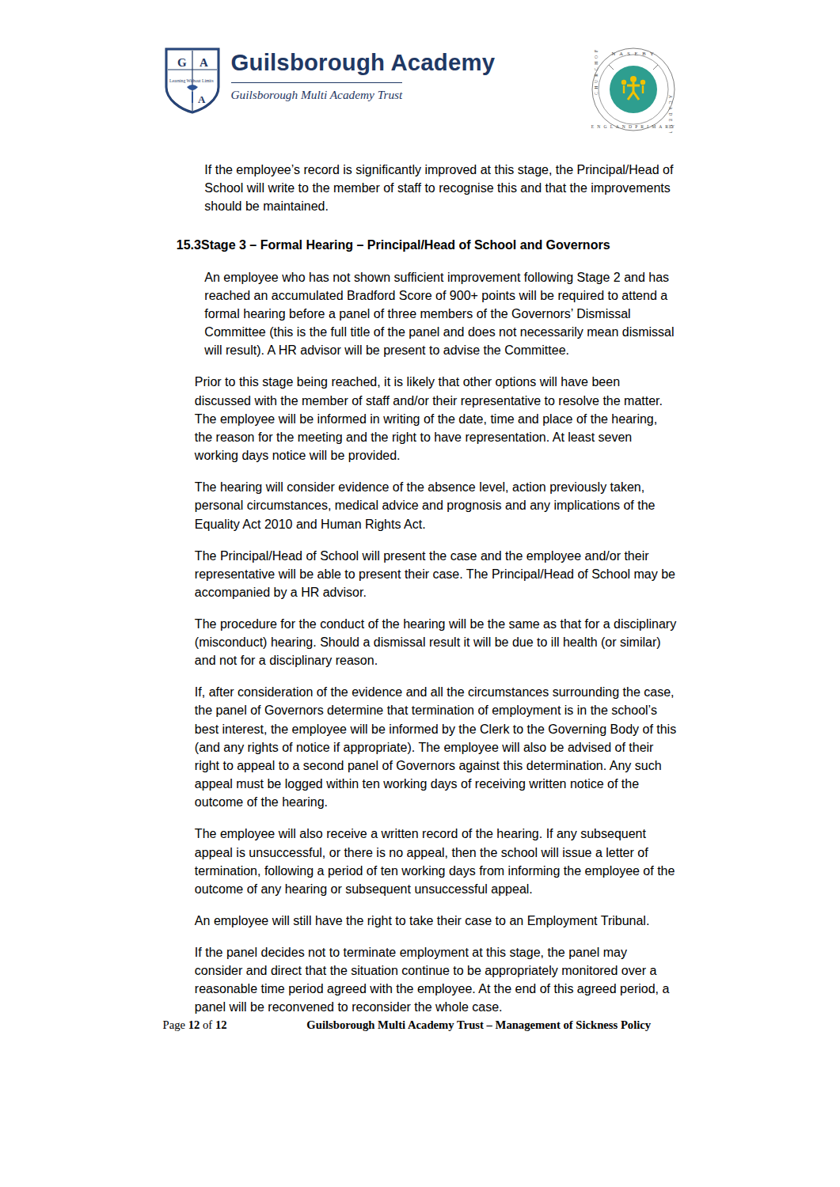G A Learning Without Limits A
Guilsborough Academy
Guilsborough Multi Academy Trust
N A S E B Y E N G L A N D P R I M A R Y C H U R C H O F A C A D E M Y
If the employee’s record is significantly improved at this stage, the Principal/Head of School will write to the member of staff to recognise this and that the improvements should be maintained.
15.3 Stage 3 – Formal Hearing – Principal/Head of School and Governors
An employee who has not shown sufficient improvement following Stage 2 and has reached an accumulated Bradford Score of 900+ points will be required to attend a formal hearing before a panel of three members of the Governors’ Dismissal Committee (this is the full title of the panel and does not necessarily mean dismissal will result). A HR advisor will be present to advise the Committee.
Prior to this stage being reached, it is likely that other options will have been discussed with the member of staff and/or their representative to resolve the matter.
The employee will be informed in writing of the date, time and place of the hearing, the reason for the meeting and the right to have representation. At least seven working days notice will be provided.
The hearing will consider evidence of the absence level, action previously taken, personal circumstances, medical advice and prognosis and any implications of the Equality Act 2010 and Human Rights Act.
The Principal/Head of School will present the case and the employee and/or their representative will be able to present their case. The Principal/Head of School may be accompanied by a HR advisor.
The procedure for the conduct of the hearing will be the same as that for a disciplinary (misconduct) hearing. Should a dismissal result it will be due to ill health (or similar) and not for a disciplinary reason.
If, after consideration of the evidence and all the circumstances surrounding the case, the panel of Governors determine that termination of employment is in the school’s best interest, the employee will be informed by the Clerk to the Governing Body of this (and any rights of notice if appropriate). The employee will also be advised of their right to appeal to a second panel of Governors against this determination. Any such appeal must be logged within ten working days of receiving written notice of the outcome of the hearing.
The employee will also receive a written record of the hearing. If any subsequent appeal is unsuccessful, or there is no appeal, then the school will issue a letter of termination, following a period of ten working days from informing the employee of the outcome of any hearing or subsequent unsuccessful appeal.
An employee will still have the right to take their case to an Employment Tribunal.
If the panel decides not to terminate employment at this stage, the panel may consider and direct that the situation continue to be appropriately monitored over a reasonable time period agreed with the employee. At the end of this agreed period, a panel will be reconvened to reconsider the whole case.
Page 12 of 12 Guilsborough Multi Academy Trust – Management of Sickness Policy